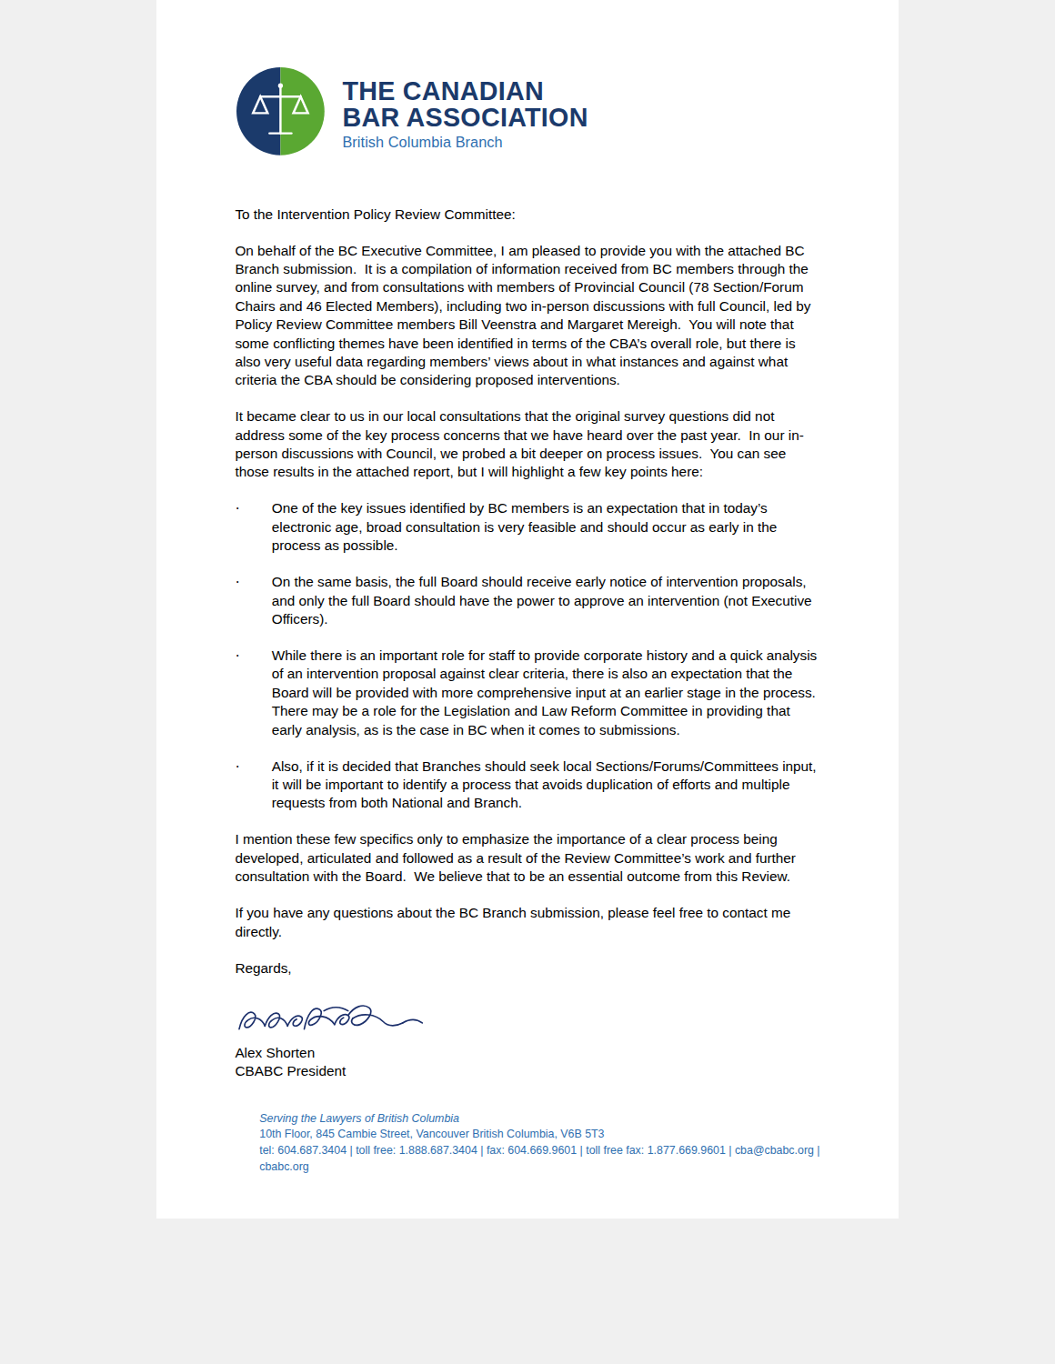The Canadian
Bar Association
British Columbia Branch
To the Intervention Policy Review Committee:
On behalf of the BC Executive Committee, I am pleased to provide you with the attached BC Branch submission. It is a compilation of information received from BC members through the online survey, and from consultations with members of Provincial Council (78 Section/Forum Chairs and 46 Elected Members), including two in-person discussions with full Council, led by Policy Review Committee members Bill Veenstra and Margaret Mereigh. You will note that some conflicting themes have been identified in terms of the CBA’s overall role, but there is also very useful data regarding members’ views about in what instances and against what criteria the CBA should be considering proposed interventions.
It became clear to us in our local consultations that the original survey questions did not address some of the key process concerns that we have heard over the past year. In our in-person discussions with Council, we probed a bit deeper on process issues. You can see those results in the attached report, but I will highlight a few key points here:
·
One of the key issues identified by BC members is an expectation that in today’s electronic age, broad consultation is very feasible and should occur as early in the process as possible.
·
On the same basis, the full Board should receive early notice of intervention proposals, and only the full Board should have the power to approve an intervention (not Executive Officers).
·
While there is an important role for staff to provide corporate history and a quick analysis of an intervention proposal against clear criteria, there is also an expectation that the Board will be provided with more comprehensive input at an earlier stage in the process. There may be a role for the Legislation and Law Reform Committee in providing that early analysis, as is the case in BC when it comes to submissions.
·
Also, if it is decided that Branches should seek local Sections/Forums/Committees input, it will be important to identify a process that avoids duplication of efforts and multiple requests from both National and Branch.
I mention these few specifics only to emphasize the importance of a clear process being developed, articulated and followed as a result of the Review Committee’s work and further consultation with the Board. We believe that to be an essential outcome from this Review.
If you have any questions about the BC Branch submission, please feel free to contact me directly.
Regards,
Alex Shorten
CBABC President
Serving the Lawyers of British Columbia
10th Floor, 845 Cambie Street, Vancouver British Columbia, V6B 5T3
tel: 604.687.3404 | toll free: 1.888.687.3404 | fax: 604.669.9601 | toll free fax: 1.877.669.9601 | cba@cbabc.org | cbabc.org